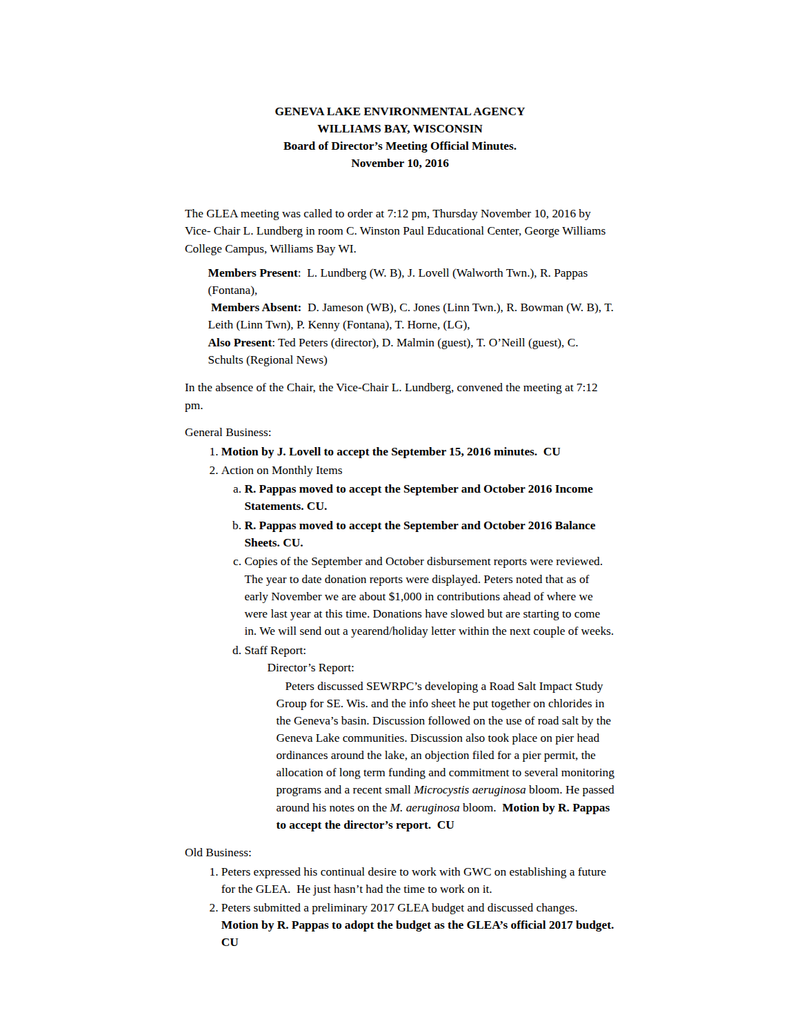GENEVA LAKE ENVIRONMENTAL AGENCY WILLIAMS BAY, WISCONSIN Board of Director’s Meeting Official Minutes. November 10, 2016
The GLEA meeting was called to order at 7:12 pm, Thursday November 10, 2016 by Vice- Chair L. Lundberg in room C. Winston Paul Educational Center, George Williams College Campus, Williams Bay WI.
Members Present: L. Lundberg (W. B), J. Lovell (Walworth Twn.), R. Pappas (Fontana),
Members Absent: D. Jameson (WB), C. Jones (Linn Twn.), R. Bowman (W. B), T. Leith (Linn Twn), P. Kenny (Fontana), T. Horne, (LG),
Also Present: Ted Peters (director), D. Malmin (guest), T. O’Neill (guest), C. Schults (Regional News)
In the absence of the Chair, the Vice-Chair L. Lundberg, convened the meeting at 7:12 pm.
General Business:
Motion by J. Lovell to accept the September 15, 2016 minutes. CU
Action on Monthly Items
R. Pappas moved to accept the September and October 2016 Income Statements. CU.
R. Pappas moved to accept the September and October 2016 Balance Sheets. CU.
Copies of the September and October disbursement reports were reviewed. The year to date donation reports were displayed. Peters noted that as of early November we are about $1,000 in contributions ahead of where we were last year at this time. Donations have slowed but are starting to come in. We will send out a yearend/holiday letter within the next couple of weeks.
Staff Report:
Director’s Report:
Peters discussed SEWRPC’s developing a Road Salt Impact Study Group for SE. Wis. and the info sheet he put together on chlorides in the Geneva’s basin. Discussion followed on the use of road salt by the Geneva Lake communities. Discussion also took place on pier head ordinances around the lake, an objection filed for a pier permit, the allocation of long term funding and commitment to several monitoring programs and a recent small Microcystis aeruginosa bloom. He passed around his notes on the M. aeruginosa bloom. Motion by R. Pappas to accept the director’s report. CU
Old Business:
Peters expressed his continual desire to work with GWC on establishing a future for the GLEA. He just hasn’t had the time to work on it.
Peters submitted a preliminary 2017 GLEA budget and discussed changes. Motion by R. Pappas to adopt the budget as the GLEA’s official 2017 budget. CU